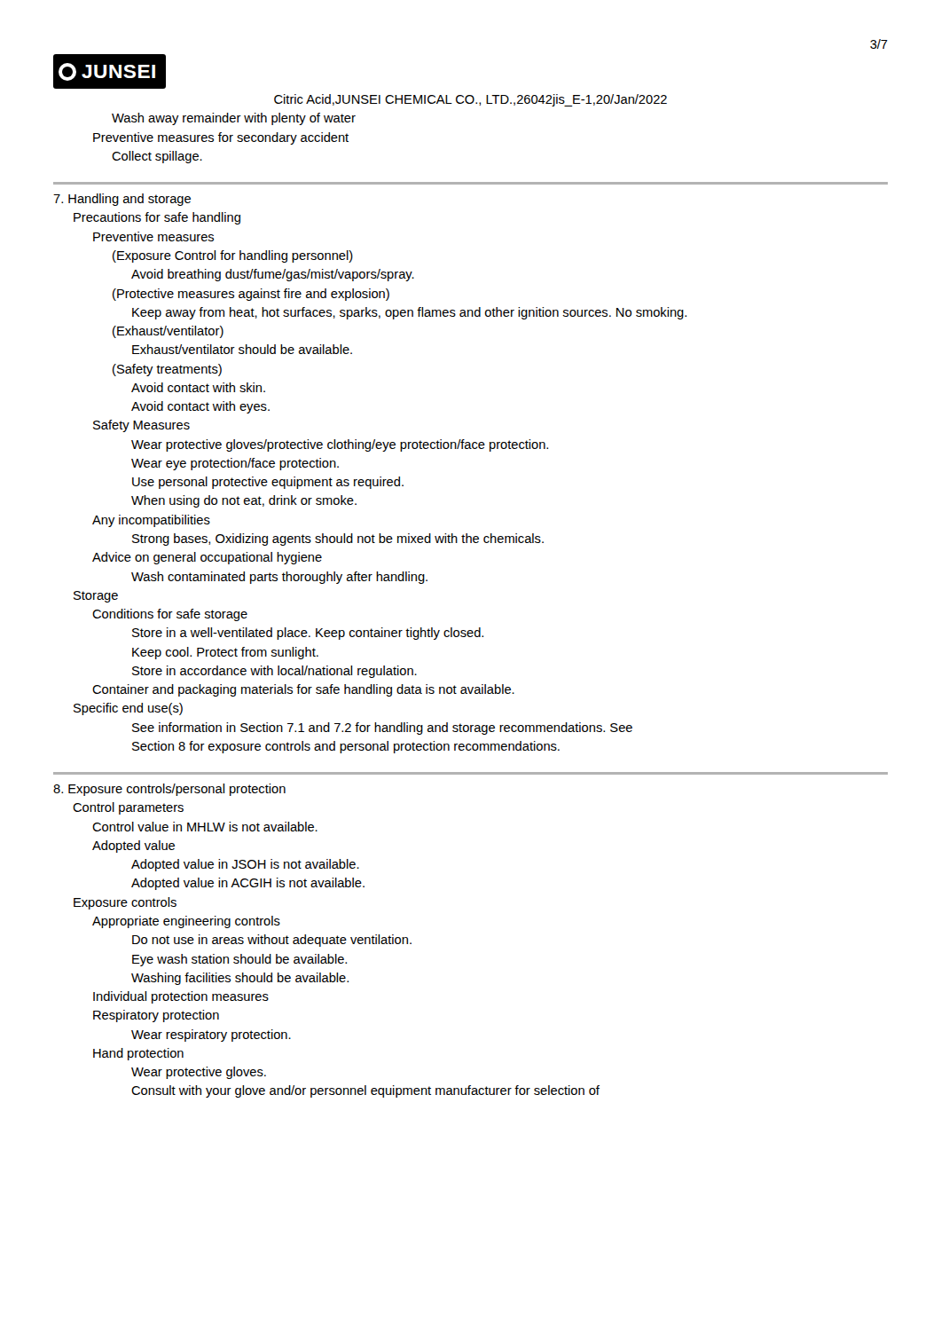3/7
JUNSEI
Citric Acid,JUNSEI CHEMICAL CO., LTD.,26042jis_E-1,20/Jan/2022
Wash away remainder with plenty of water
Preventive measures for secondary accident
Collect spillage.
7. Handling and storage
Precautions for safe handling
Preventive measures
(Exposure Control for handling personnel)
Avoid breathing dust/fume/gas/mist/vapors/spray.
(Protective measures against fire and explosion)
Keep away from heat, hot surfaces, sparks, open flames and other ignition sources. No smoking.
(Exhaust/ventilator)
Exhaust/ventilator should be available.
(Safety treatments)
Avoid contact with skin.
Avoid contact with eyes.
Safety Measures
Wear protective gloves/protective clothing/eye protection/face protection.
Wear eye protection/face protection.
Use personal protective equipment as required.
When using do not eat, drink or smoke.
Any incompatibilities
Strong bases, Oxidizing agents should not be mixed with the chemicals.
Advice on general occupational hygiene
Wash contaminated parts thoroughly after handling.
Storage
Conditions for safe storage
Store in a well-ventilated place. Keep container tightly closed.
Keep cool. Protect from sunlight.
Store in accordance with local/national regulation.
Container and packaging materials for safe handling data is not available.
Specific end use(s)
See information in Section 7.1 and 7.2 for handling and storage recommendations. See
Section 8 for exposure controls and personal protection recommendations.
8. Exposure controls/personal protection
Control parameters
Control value in MHLW is not available.
Adopted value
Adopted value in JSOH is not available.
Adopted value in ACGIH is not available.
Exposure controls
Appropriate engineering controls
Do not use in areas without adequate ventilation.
Eye wash station should be available.
Washing facilities should be available.
Individual protection measures
Respiratory protection
Wear respiratory protection.
Hand protection
Wear protective gloves.
Consult with your glove and/or personnel equipment manufacturer for selection of